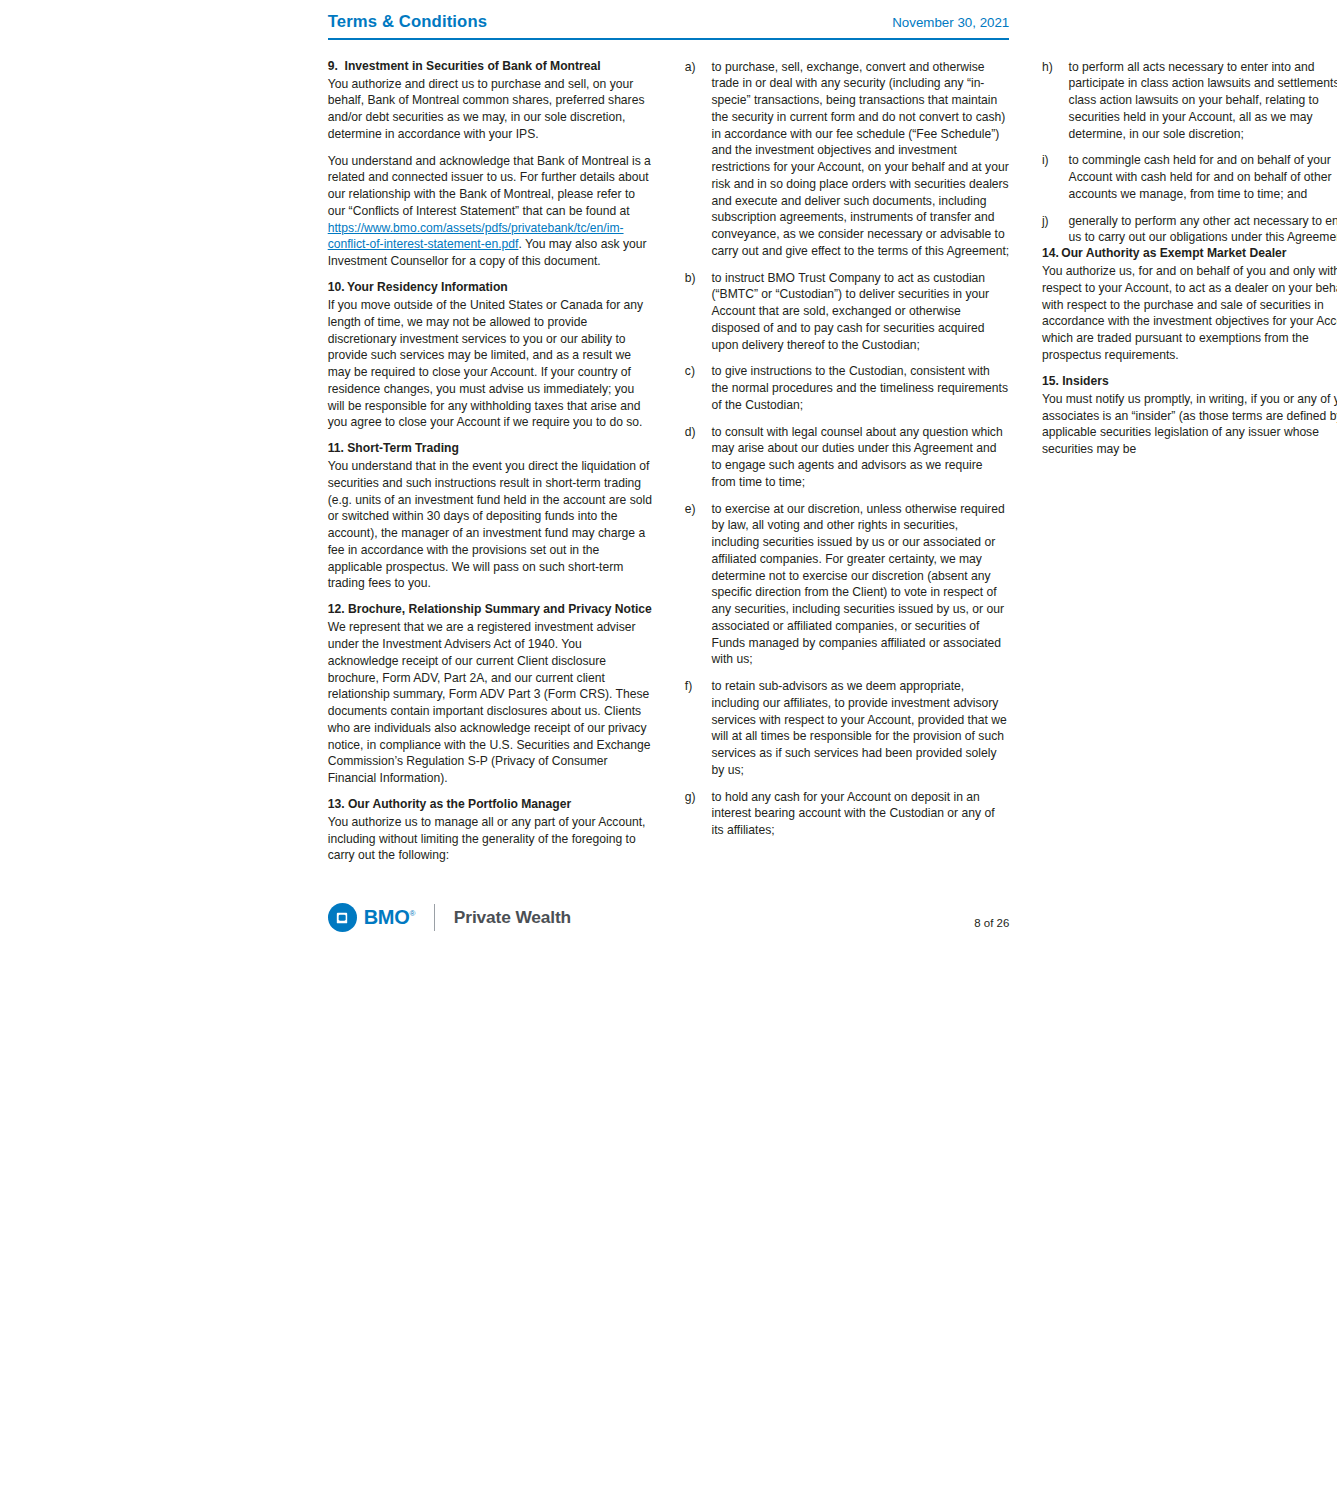Terms & Conditions
November 30, 2021
9. Investment in Securities of Bank of Montreal
You authorize and direct us to purchase and sell, on your behalf, Bank of Montreal common shares, preferred shares and/or debt securities as we may, in our sole discretion, determine in accordance with your IPS.
You understand and acknowledge that Bank of Montreal is a related and connected issuer to us. For further details about our relationship with the Bank of Montreal, please refer to our “Conflicts of Interest Statement” that can be found at https://www.bmo.com/assets/pdfs/privatebank/tc/en/im-conflict-of-interest-statement-en.pdf. You may also ask your Investment Counsellor for a copy of this document.
10. Your Residency Information
If you move outside of the United States or Canada for any length of time, we may not be allowed to provide discretionary investment services to you or our ability to provide such services may be limited, and as a result we may be required to close your Account. If your country of residence changes, you must advise us immediately; you will be responsible for any withholding taxes that arise and you agree to close your Account if we require you to do so.
11. Short-Term Trading
You understand that in the event you direct the liquidation of securities and such instructions result in short-term trading (e.g. units of an investment fund held in the account are sold or switched within 30 days of depositing funds into the account), the manager of an investment fund may charge a fee in accordance with the provisions set out in the applicable prospectus. We will pass on such short-term trading fees to you.
12. Brochure, Relationship Summary and Privacy Notice
We represent that we are a registered investment adviser under the Investment Advisers Act of 1940. You acknowledge receipt of our current Client disclosure brochure, Form ADV, Part 2A, and our current client relationship summary, Form ADV Part 3 (Form CRS). These documents contain important disclosures about us. Clients who are individuals also acknowledge receipt of our privacy notice, in compliance with the U.S. Securities and Exchange Commission’s Regulation S-P (Privacy of Consumer Financial Information).
13. Our Authority as the Portfolio Manager
You authorize us to manage all or any part of your Account, including without limiting the generality of the foregoing to carry out the following:
a) to purchase, sell, exchange, convert and otherwise trade in or deal with any security (including any “in-specie” transactions, being transactions that maintain the security in current form and do not convert to cash) in accordance with our fee schedule (“Fee Schedule”) and the investment objectives and investment restrictions for your Account, on your behalf and at your risk and in so doing place orders with securities dealers and execute and deliver such documents, including subscription agreements, instruments of transfer and conveyance, as we consider necessary or advisable to carry out and give effect to the terms of this Agreement;
b) to instruct BMO Trust Company to act as custodian (“BMTC” or “Custodian”) to deliver securities in your Account that are sold, exchanged or otherwise disposed of and to pay cash for securities acquired upon delivery thereof to the Custodian;
c) to give instructions to the Custodian, consistent with the normal procedures and the timeliness requirements of the Custodian;
d) to consult with legal counsel about any question which may arise about our duties under this Agreement and to engage such agents and advisors as we require from time to time;
e) to exercise at our discretion, unless otherwise required by law, all voting and other rights in securities, including securities issued by us or our associated or affiliated companies. For greater certainty, we may determine not to exercise our discretion (absent any specific direction from the Client) to vote in respect of any securities, including securities issued by us, or our associated or affiliated companies, or securities of Funds managed by companies affiliated or associated with us;
f) to retain sub-advisors as we deem appropriate, including our affiliates, to provide investment advisory services with respect to your Account, provided that we will at all times be responsible for the provision of such services as if such services had been provided solely by us;
g) to hold any cash for your Account on deposit in an interest bearing account with the Custodian or any of its affiliates;
h) to perform all acts necessary to enter into and participate in class action lawsuits and settlements to class action lawsuits on your behalf, relating to securities held in your Account, all as we may determine, in our sole discretion;
i) to commingle cash held for and on behalf of your Account with cash held for and on behalf of other accounts we manage, from time to time; and
j) generally to perform any other act necessary to enable us to carry out our obligations under this Agreement.
14. Our Authority as Exempt Market Dealer
You authorize us, for and on behalf of you and only with respect to your Account, to act as a dealer on your behalf with respect to the purchase and sale of securities in accordance with the investment objectives for your Account which are traded pursuant to exemptions from the prospectus requirements.
15. Insiders
You must notify us promptly, in writing, if you or any of your associates is an “insider” (as those terms are defined by applicable securities legislation of any issuer whose securities may be
BMO® Private Wealth
8 of 26